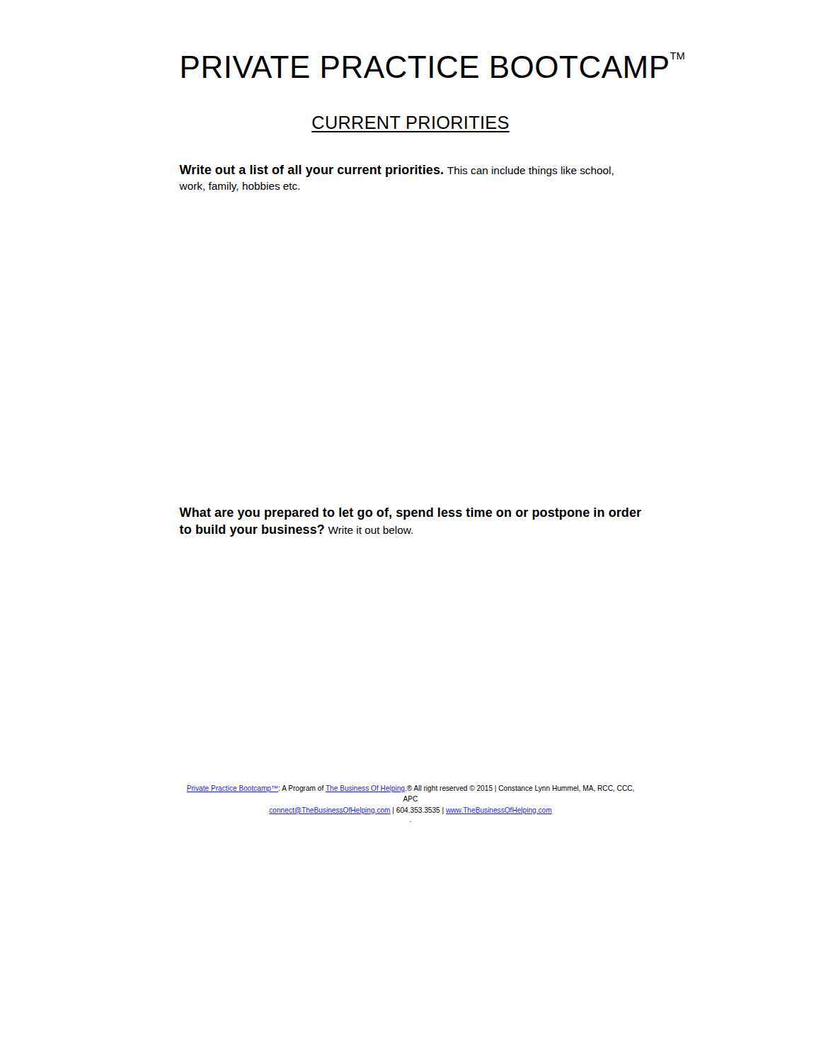PRIVATE PRACTICE BOOTCAMPTM
CURRENT PRIORITIES
Write out a list of all your current priorities. This can include things like school, work, family, hobbies etc.
What are you prepared to let go of, spend less time on or postpone in order to build your business? Write it out below.
Private Practice Bootcamp™: A Program of The Business Of Helping.® All right reserved © 2015 | Constance Lynn Hummel, MA, RCC, CCC, APC connect@TheBusinessOfHelping.com | 604.353.3535 | www.TheBusinessOfHelping.com .